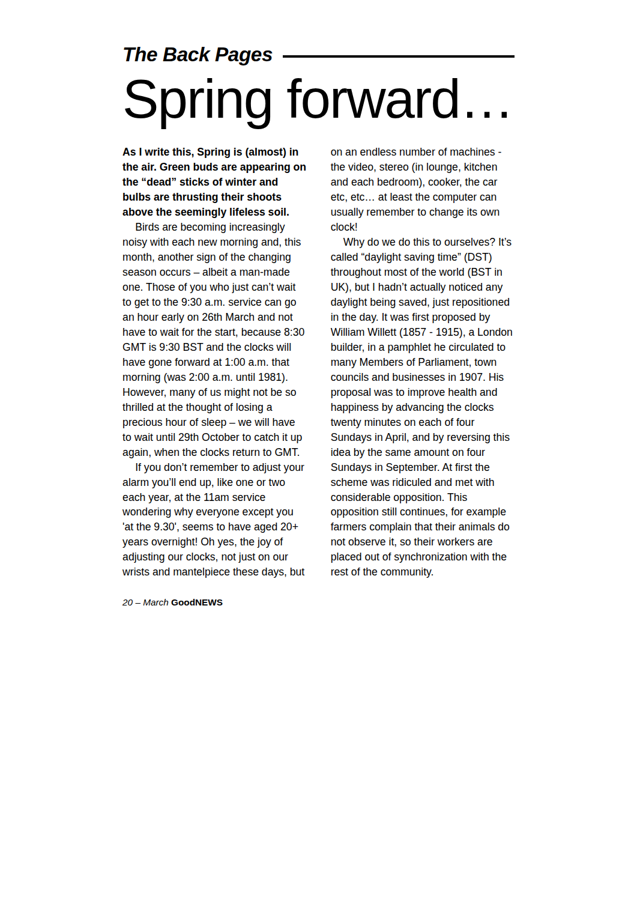The Back Pages
Spring forward…
As I write this, Spring is (almost) in the air. Green buds are appearing on the “dead” sticks of winter and bulbs are thrusting their shoots above the seemingly lifeless soil.
Birds are becoming increasingly noisy with each new morning and, this month, another sign of the changing season occurs – albeit a man-made one. Those of you who just can’t wait to get to the 9:30 a.m. service can go an hour early on 26th March and not have to wait for the start, because 8:30 GMT is 9:30 BST and the clocks will have gone forward at 1:00 a.m. that morning (was 2:00 a.m. until 1981). However, many of us might not be so thrilled at the thought of losing a precious hour of sleep – we will have to wait until 29th October to catch it up again, when the clocks return to GMT.
If you don’t remember to adjust your alarm you’ll end up, like one or two each year, at the 11am service wondering why everyone except you 'at the 9.30', seems to have aged 20+ years overnight! Oh yes, the joy of adjusting our clocks, not just on our wrists and mantelpiece these days, but on an endless number of machines - the video, stereo (in lounge, kitchen and each bedroom), cooker, the car etc, etc… at least the computer can usually remember to change its own clock!
Why do we do this to ourselves? It’s called “daylight saving time” (DST) throughout most of the world (BST in UK), but I hadn’t actually noticed any daylight being saved, just repositioned in the day. It was first proposed by William Willett (1857 - 1915), a London builder, in a pamphlet he circulated to many Members of Parliament, town councils and businesses in 1907. His proposal was to improve health and happiness by advancing the clocks twenty minutes on each of four Sundays in April, and by reversing this idea by the same amount on four Sundays in September. At first the scheme was ridiculed and met with considerable opposition. This opposition still continues, for example farmers complain that their animals do not observe it, so their workers are placed out of synchronization with the rest of the community.
20 – March Good NEWS